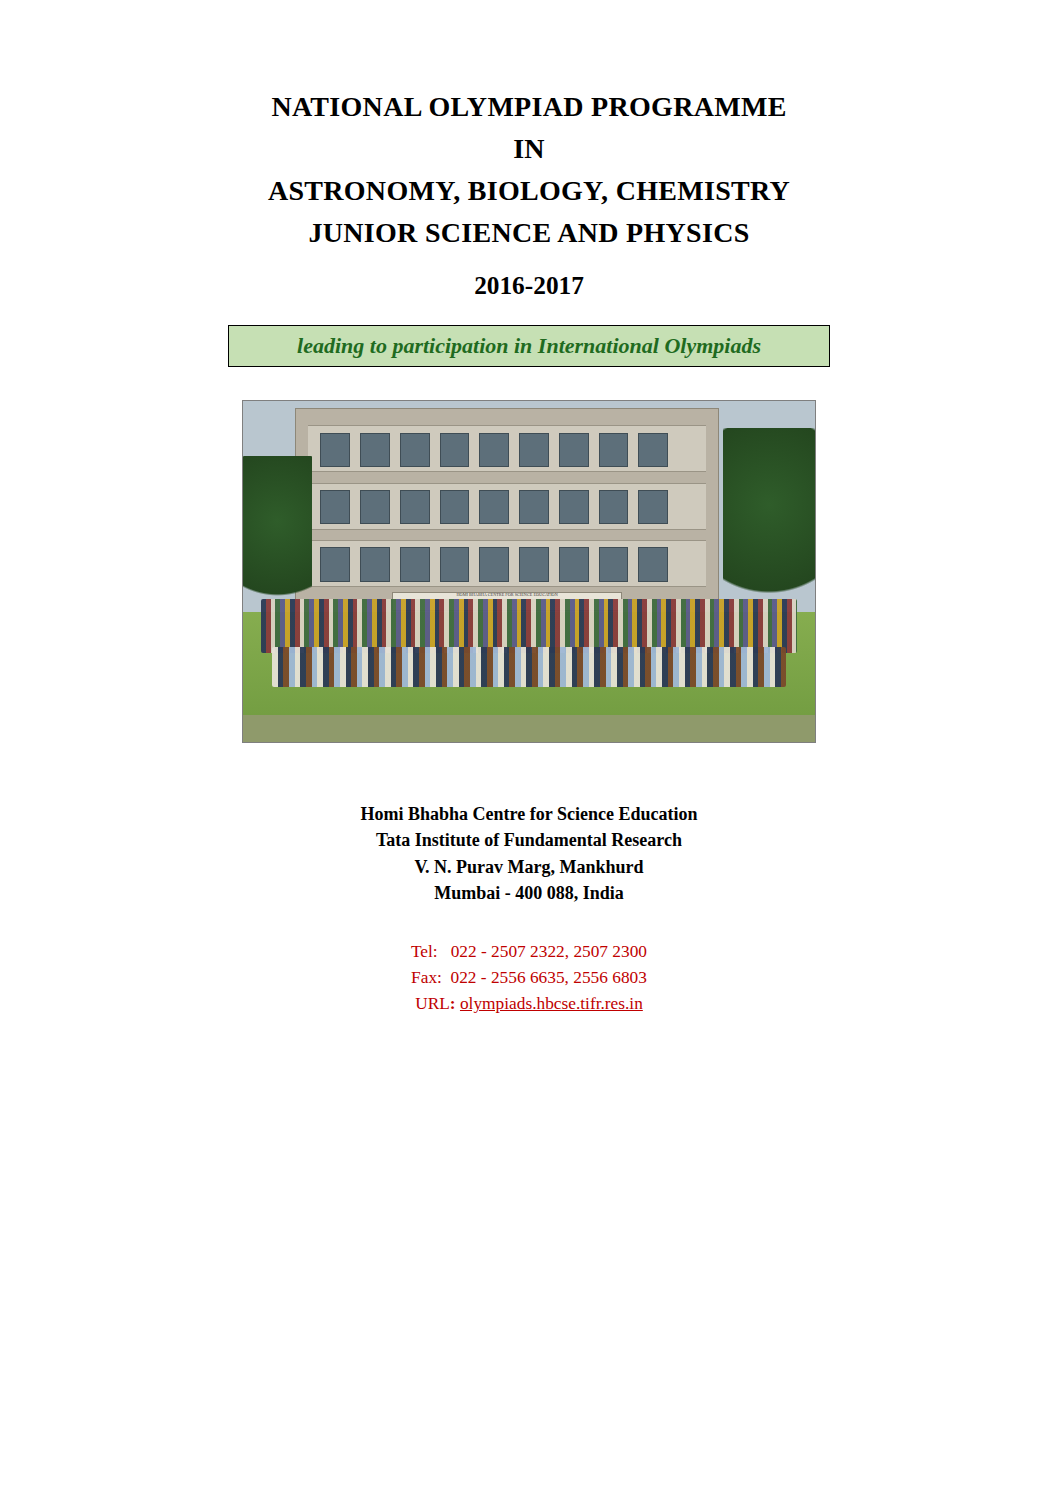NATIONAL OLYMPIAD PROGRAMME IN ASTRONOMY, BIOLOGY, CHEMISTRY JUNIOR SCIENCE AND PHYSICS
2016-2017
leading to participation in International Olympiads
HOMI BHABHA CENTRE FOR SCIENCE EDUCATION
Homi Bhabha Centre for Science Education
Tata Institute of Fundamental Research
V. N. Purav Marg, Mankhurd
Mumbai - 400 088, India
Tel: 022 - 2507 2322, 2507 2300 Fax: 022 - 2556 6635, 2556 6803 URL: olympiads.hbcse.tifr.res.in